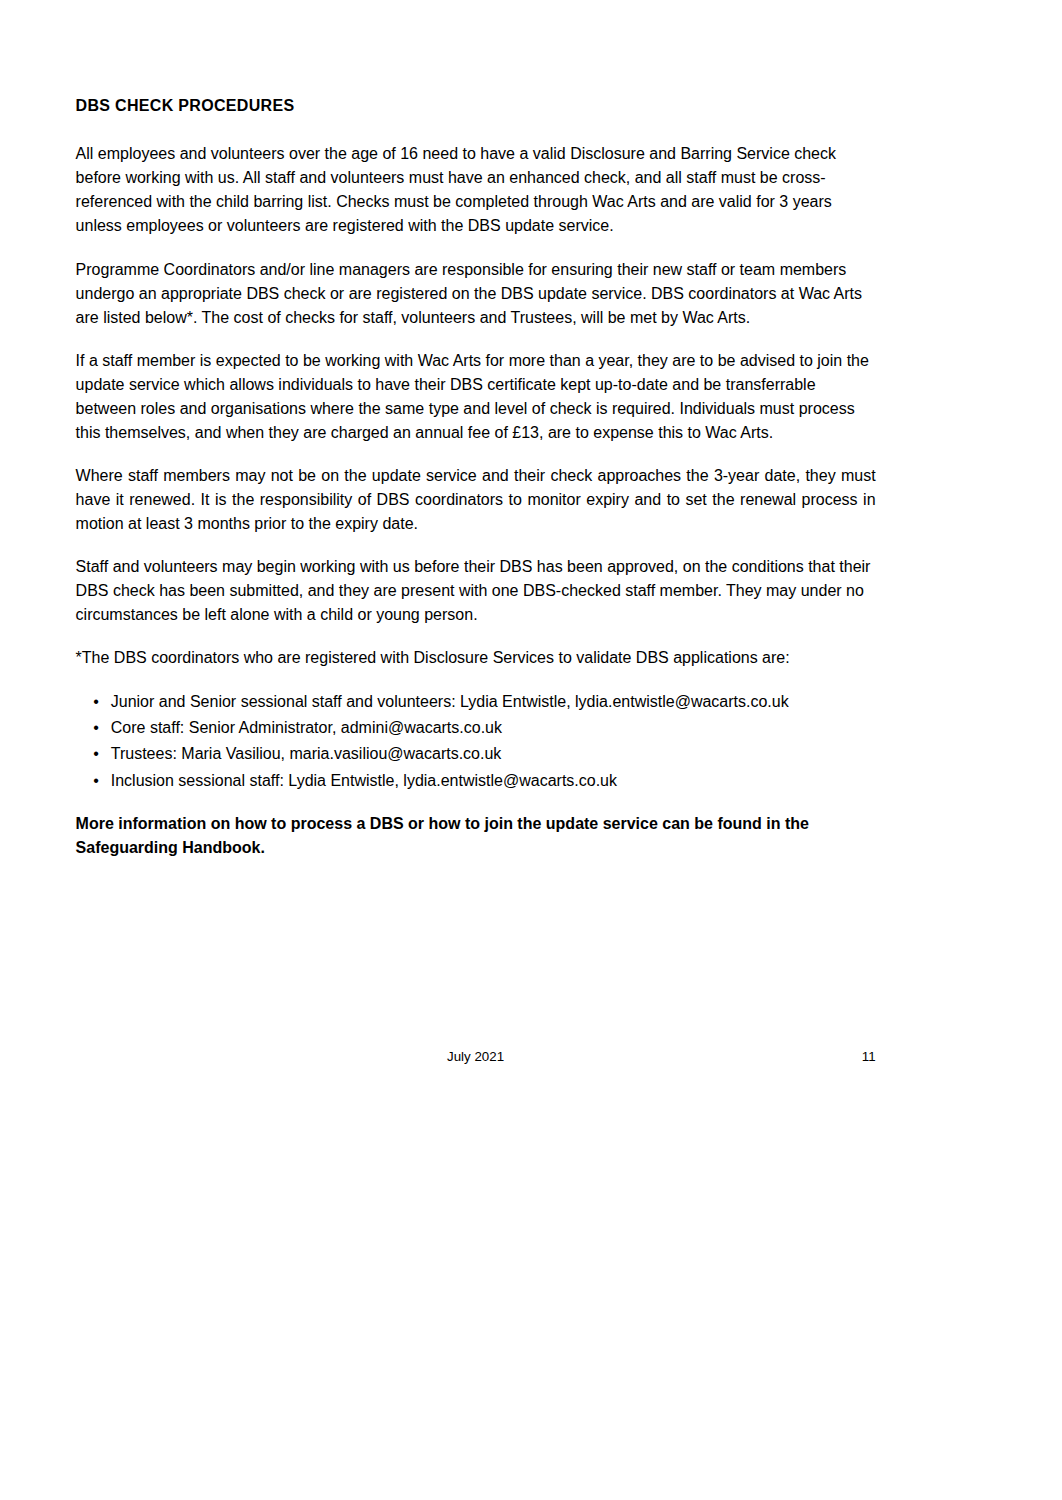DBS CHECK PROCEDURES
All employees and volunteers over the age of 16 need to have a valid Disclosure and Barring Service check before working with us. All staff and volunteers must have an enhanced check, and all staff must be cross-referenced with the child barring list. Checks must be completed through Wac Arts and are valid for 3 years unless employees or volunteers are registered with the DBS update service.
Programme Coordinators and/or line managers are responsible for ensuring their new staff or team members undergo an appropriate DBS check or are registered on the DBS update service. DBS coordinators at Wac Arts are listed below*. The cost of checks for staff, volunteers and Trustees, will be met by Wac Arts.
If a staff member is expected to be working with Wac Arts for more than a year, they are to be advised to join the update service which allows individuals to have their DBS certificate kept up-to-date and be transferrable between roles and organisations where the same type and level of check is required. Individuals must process this themselves, and when they are charged an annual fee of £13, are to expense this to Wac Arts.
Where staff members may not be on the update service and their check approaches the 3-year date, they must have it renewed. It is the responsibility of DBS coordinators to monitor expiry and to set the renewal process in motion at least 3 months prior to the expiry date.
Staff and volunteers may begin working with us before their DBS has been approved, on the conditions that their DBS check has been submitted, and they are present with one DBS-checked staff member. They may under no circumstances be left alone with a child or young person.
*The DBS coordinators who are registered with Disclosure Services to validate DBS applications are:
Junior and Senior sessional staff and volunteers: Lydia Entwistle, lydia.entwistle@wacarts.co.uk
Core staff: Senior Administrator, admini@wacarts.co.uk
Trustees: Maria Vasiliou, maria.vasiliou@wacarts.co.uk
Inclusion sessional staff: Lydia Entwistle, lydia.entwistle@wacarts.co.uk
More information on how to process a DBS or how to join the update service can be found in the Safeguarding Handbook.
July 2021 11